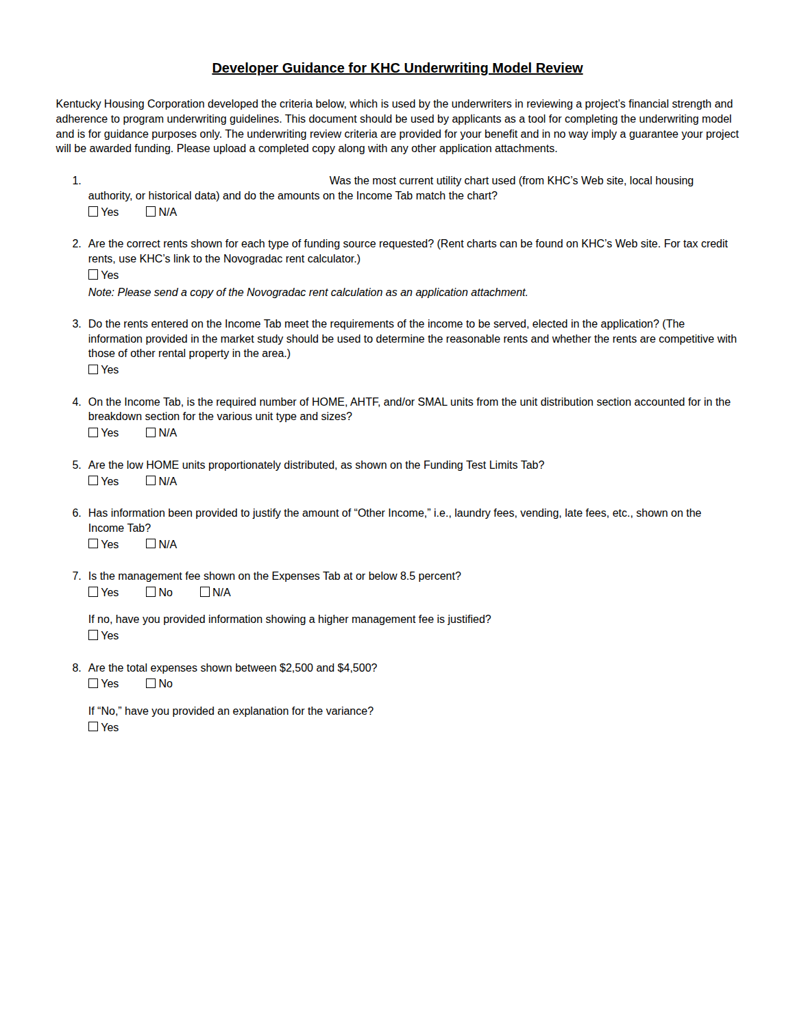Developer Guidance for KHC Underwriting Model Review
Kentucky Housing Corporation developed the criteria below, which is used by the underwriters in reviewing a project’s financial strength and adherence to program underwriting guidelines. This document should be used by applicants as a tool for completing the underwriting model and is for guidance purposes only. The underwriting review criteria are provided for your benefit and in no way imply a guarantee your project will be awarded funding. Please upload a completed copy along with any other application attachments.
Was the most current utility chart used (from KHC’s Web site, local housing authority, or historical data) and do the amounts on the Income Tab match the chart?
Yes N/A
Are the correct rents shown for each type of funding source requested? (Rent charts can be found on KHC’s Web site. For tax credit rents, use KHC’s link to the Novogradac rent calculator.)
Yes
Note: Please send a copy of the Novogradac rent calculation as an application attachment.
Do the rents entered on the Income Tab meet the requirements of the income to be served, elected in the application? (The information provided in the market study should be used to determine the reasonable rents and whether the rents are competitive with those of other rental property in the area.)
Yes
On the Income Tab, is the required number of HOME, AHTF, and/or SMAL units from the unit distribution section accounted for in the breakdown section for the various unit type and sizes?
Yes N/A
Are the low HOME units proportionately distributed, as shown on the Funding Test Limits Tab?
Yes N/A
Has information been provided to justify the amount of “Other Income,” i.e., laundry fees, vending, late fees, etc., shown on the Income Tab?
Yes N/A
Is the management fee shown on the Expenses Tab at or below 8.5 percent?
Yes No N/A
If no, have you provided information showing a higher management fee is justified?
Yes
Are the total expenses shown between $2,500 and $4,500?
Yes No
If “No,” have you provided an explanation for the variance?
Yes